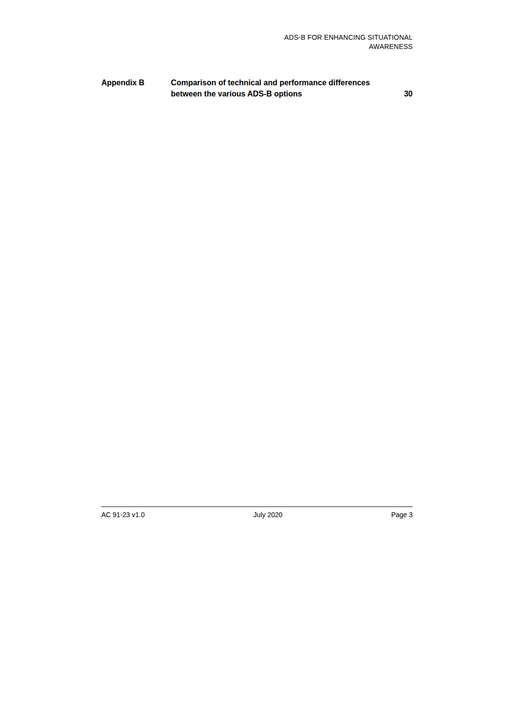ADS-B FOR ENHANCING SITUATIONAL
AWARENESS
Appendix B Comparison of technical and performance differences between the various ADS-B options 30
AC 91-23 v1.0 July 2020 Page 3